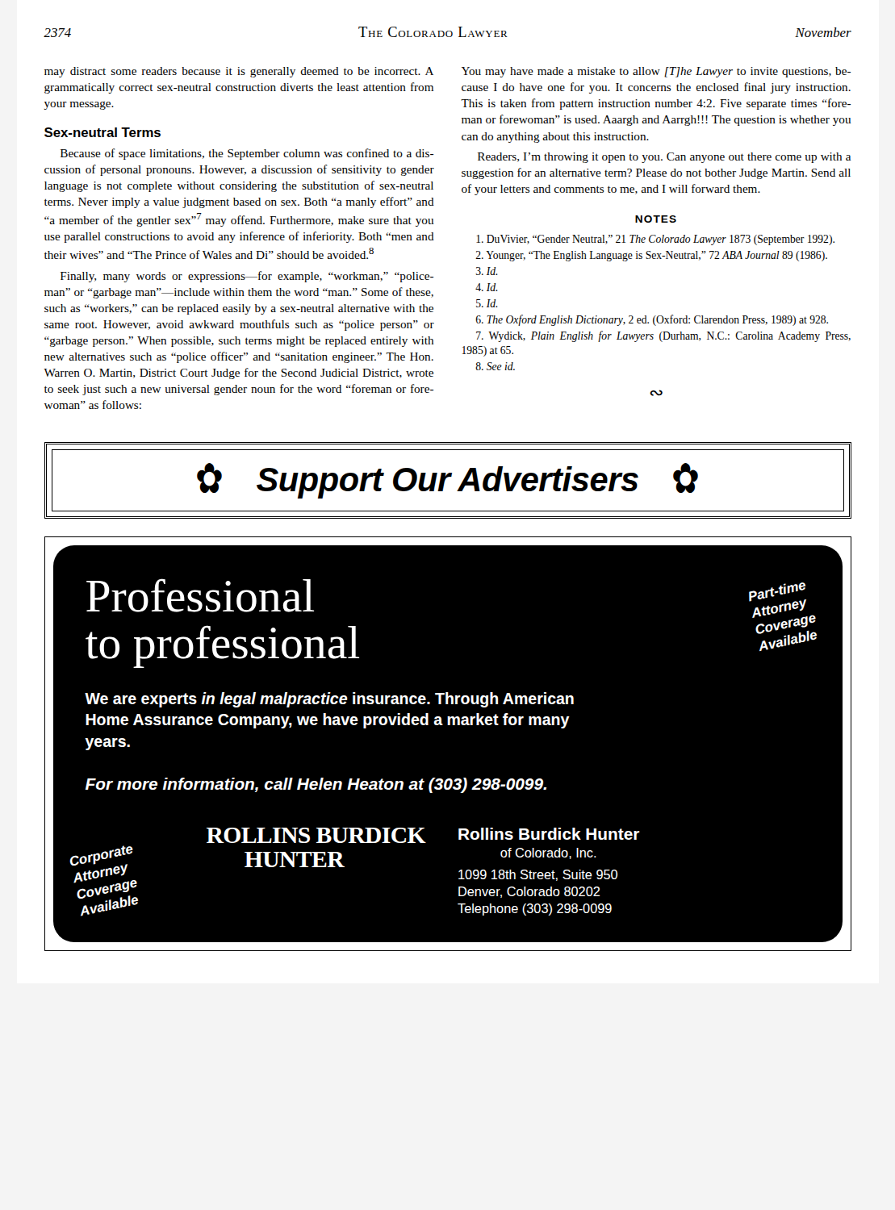2374 The Colorado Lawyer November
may distract some readers because it is generally deemed to be incorrect. A grammatically correct sex-neutral construction diverts the least attention from your message.
Sex-neutral Terms
Because of space limitations, the September column was confined to a discussion of personal pronouns. However, a discussion of sensitivity to gender language is not complete without considering the substitution of sex-neutral terms. Never imply a value judgment based on sex. Both “a manly effort” and “a member of the gentler sex”7 may offend. Furthermore, make sure that you use parallel constructions to avoid any inference of inferiority. Both “men and their wives” and “The Prince of Wales and Di” should be avoided.8
Finally, many words or expressions—for example, “workman,” “policeman” or “garbage man”—include within them the word “man.” Some of these, such as “workers,” can be replaced easily by a sex-neutral alternative with the same root. However, avoid awkward mouthfuls such as “police person” or “garbage person.” When possible, such terms might be replaced entirely with new alternatives such as “police officer” and “sanitation engineer.” The Hon. Warren O. Martin, District Court Judge for the Second Judicial District, wrote to seek just such a new universal gender noun for the word “foreman or forewoman” as follows:
You may have made a mistake to allow [T]he Lawyer to invite questions, because I do have one for you. It concerns the enclosed final jury instruction. This is taken from pattern instruction number 4:2. Five separate times “foreman or forewoman” is used. Aaargh and Aarrgh!!! The question is whether you can do anything about this instruction.
Readers, I’m throwing it open to you. Can anyone out there come up with a suggestion for an alternative term? Please do not bother Judge Martin. Send all of your letters and comments to me, and I will forward them.
NOTES
1. DuVivier, “Gender Neutral,” 21 The Colorado Lawyer 1873 (September 1992).
2. Younger, “The English Language is Sex-Neutral,” 72 ABA Journal 89 (1986).
3. Id.
4. Id.
5. Id.
6. The Oxford English Dictionary, 2 ed. (Oxford: Clarendon Press, 1989) at 928.
7. Wydick, Plain English for Lawyers (Durham, N.C.: Carolina Academy Press, 1985) at 65.
8. See id.
∾
✿
Support Our Advertisers
✿
Part-time
Attorney
Coverage
Available
Corporate
Attorney
Coverage
Available
Professionalto professional
We are experts in legal malpractice insurance. Through American Home Assurance Company, we have provided a market for many years.
For more information, call Helen Heaton at (303) 298-0099.
ROLLINS BURDICKHUNTER
Rollins Burdick Hunter of Colorado, Inc. 1099 18th Street, Suite 950
Denver, Colorado 80202
Telephone (303) 298-0099